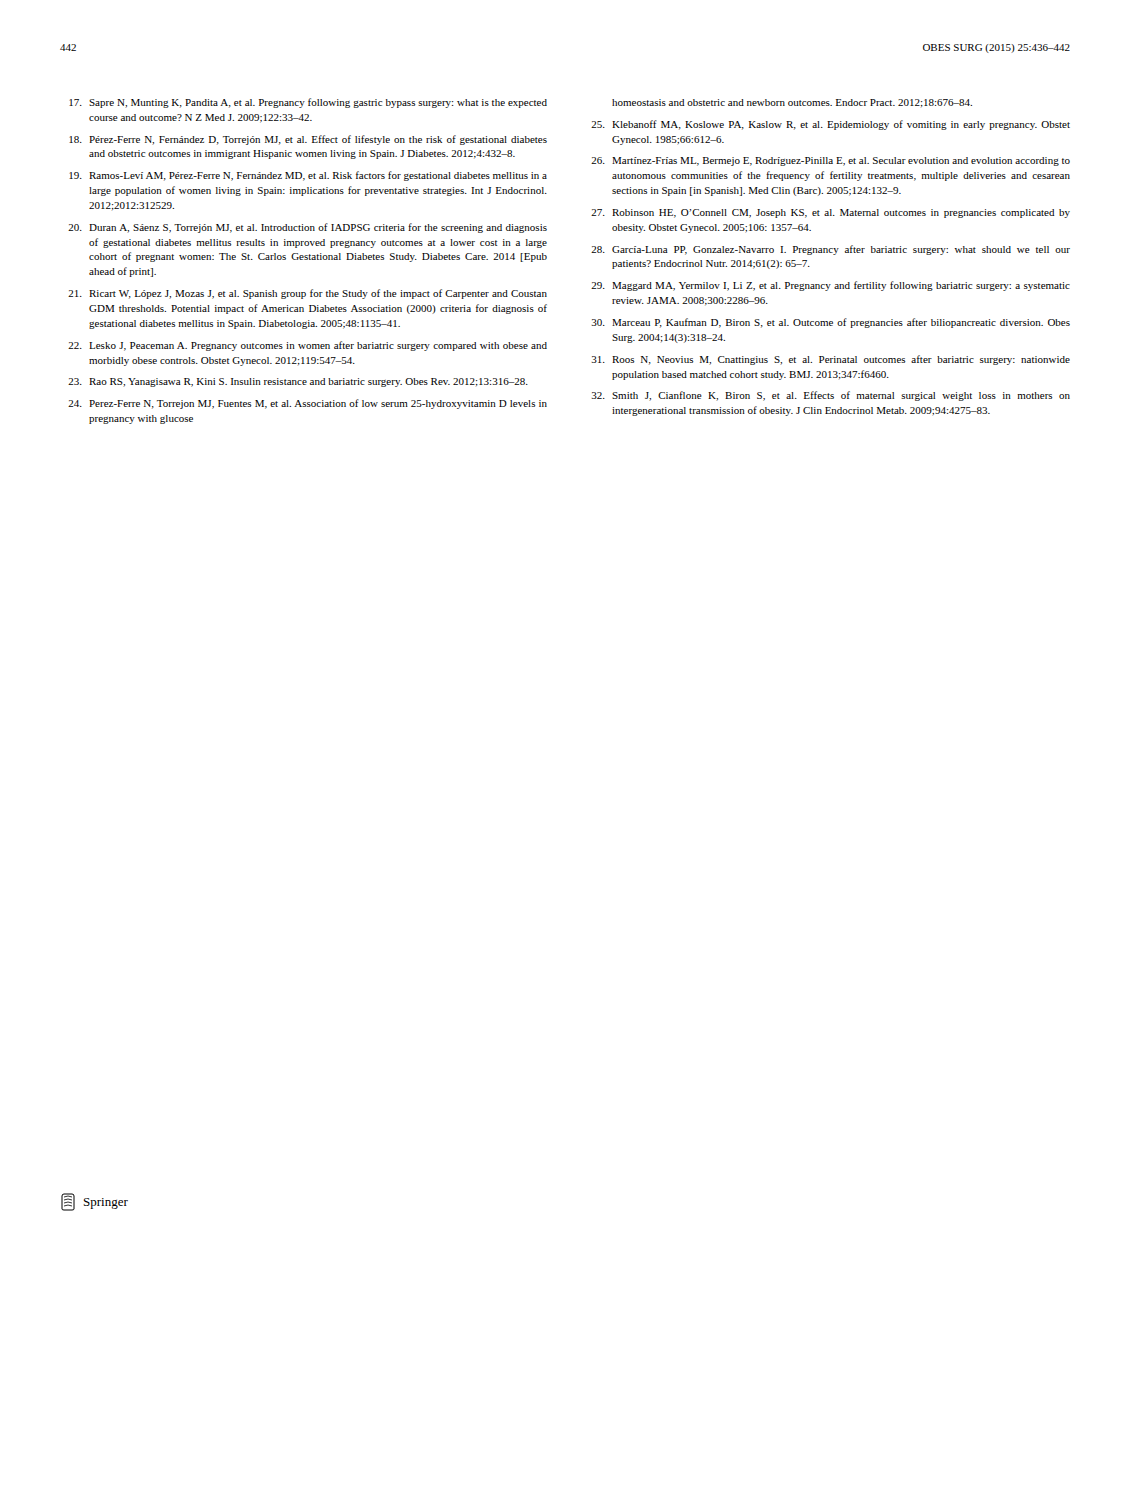442 OBES SURG (2015) 25:436–442
17. Sapre N, Munting K, Pandita A, et al. Pregnancy following gastric bypass surgery: what is the expected course and outcome? N Z Med J. 2009;122:33–42.
18. Pérez-Ferre N, Fernández D, Torrejón MJ, et al. Effect of lifestyle on the risk of gestational diabetes and obstetric outcomes in immigrant Hispanic women living in Spain. J Diabetes. 2012;4:432–8.
19. Ramos-Leví AM, Pérez-Ferre N, Fernández MD, et al. Risk factors for gestational diabetes mellitus in a large population of women living in Spain: implications for preventative strategies. Int J Endocrinol. 2012;2012:312529.
20. Duran A, Sáenz S, Torrejón MJ, et al. Introduction of IADPSG criteria for the screening and diagnosis of gestational diabetes mellitus results in improved pregnancy outcomes at a lower cost in a large cohort of pregnant women: The St. Carlos Gestational Diabetes Study. Diabetes Care. 2014 [Epub ahead of print].
21. Ricart W, López J, Mozas J, et al. Spanish group for the Study of the impact of Carpenter and Coustan GDM thresholds. Potential impact of American Diabetes Association (2000) criteria for diagnosis of gestational diabetes mellitus in Spain. Diabetologia. 2005;48:1135–41.
22. Lesko J, Peaceman A. Pregnancy outcomes in women after bariatric surgery compared with obese and morbidly obese controls. Obstet Gynecol. 2012;119:547–54.
23. Rao RS, Yanagisawa R, Kini S. Insulin resistance and bariatric surgery. Obes Rev. 2012;13:316–28.
24. Perez-Ferre N, Torrejon MJ, Fuentes M, et al. Association of low serum 25-hydroxyvitamin D levels in pregnancy with glucose
homeostasis and obstetric and newborn outcomes. Endocr Pract. 2012;18:676–84.
25. Klebanoff MA, Koslowe PA, Kaslow R, et al. Epidemiology of vomiting in early pregnancy. Obstet Gynecol. 1985;66:612–6.
26. Martínez-Frías ML, Bermejo E, Rodríguez-Pinilla E, et al. Secular evolution and evolution according to autonomous communities of the frequency of fertility treatments, multiple deliveries and cesarean sections in Spain [in Spanish]. Med Clin (Barc). 2005;124:132–9.
27. Robinson HE, O’Connell CM, Joseph KS, et al. Maternal outcomes in pregnancies complicated by obesity. Obstet Gynecol. 2005;106: 1357–64.
28. García-Luna PP, Gonzalez-Navarro I. Pregnancy after bariatric surgery: what should we tell our patients? Endocrinol Nutr. 2014;61(2): 65–7.
29. Maggard MA, Yermilov I, Li Z, et al. Pregnancy and fertility following bariatric surgery: a systematic review. JAMA. 2008;300:2286–96.
30. Marceau P, Kaufman D, Biron S, et al. Outcome of pregnancies after biliopancreatic diversion. Obes Surg. 2004;14(3):318–24.
31. Roos N, Neovius M, Cnattingius S, et al. Perinatal outcomes after bariatric surgery: nationwide population based matched cohort study. BMJ. 2013;347:f6460.
32. Smith J, Cianflone K, Biron S, et al. Effects of maternal surgical weight loss in mothers on intergenerational transmission of obesity. J Clin Endocrinol Metab. 2009;94:4275–83.
Springer